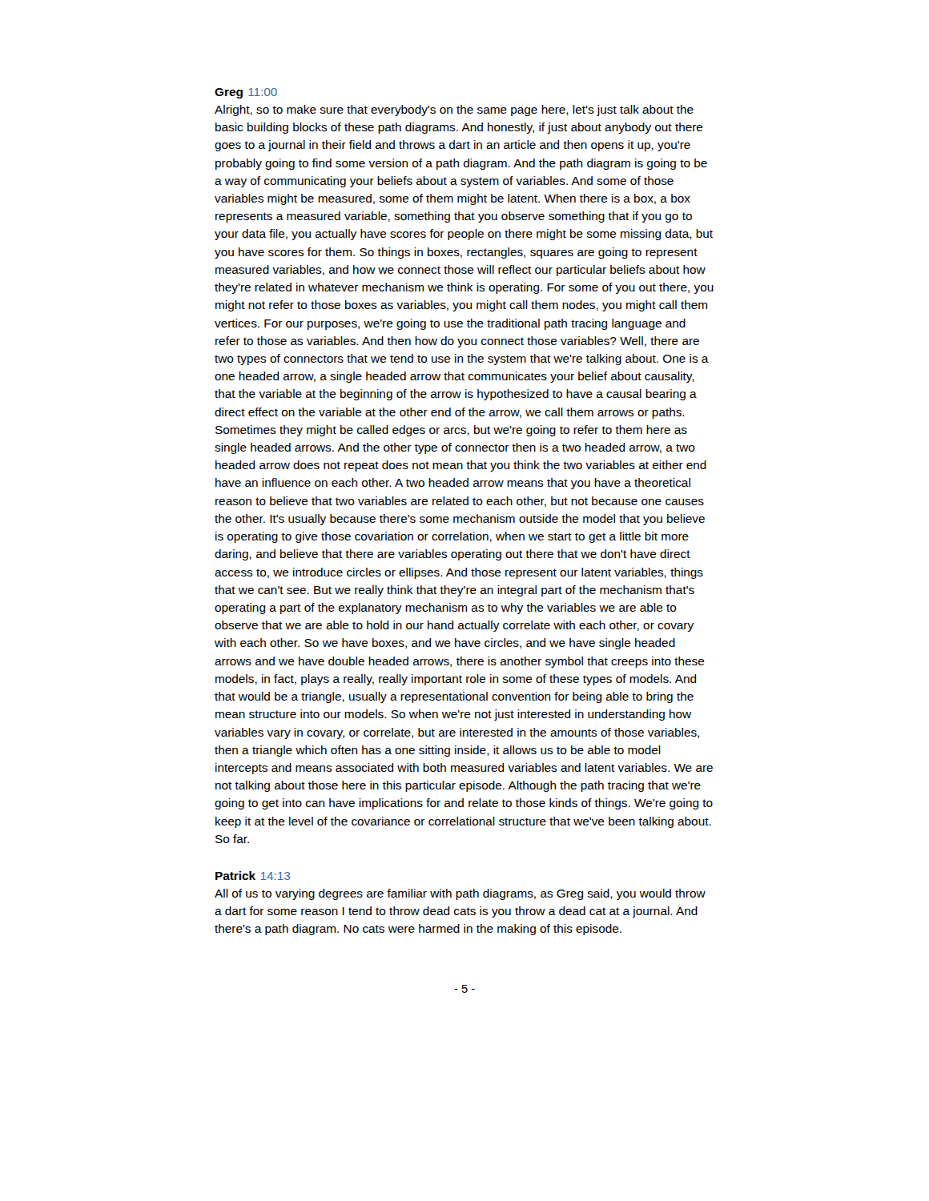Greg 11:00
Alright, so to make sure that everybody's on the same page here, let's just talk about the basic building blocks of these path diagrams. And honestly, if just about anybody out there goes to a journal in their field and throws a dart in an article and then opens it up, you're probably going to find some version of a path diagram. And the path diagram is going to be a way of communicating your beliefs about a system of variables. And some of those variables might be measured, some of them might be latent. When there is a box, a box represents a measured variable, something that you observe something that if you go to your data file, you actually have scores for people on there might be some missing data, but you have scores for them. So things in boxes, rectangles, squares are going to represent measured variables, and how we connect those will reflect our particular beliefs about how they're related in whatever mechanism we think is operating. For some of you out there, you might not refer to those boxes as variables, you might call them nodes, you might call them vertices. For our purposes, we're going to use the traditional path tracing language and refer to those as variables. And then how do you connect those variables? Well, there are two types of connectors that we tend to use in the system that we're talking about. One is a one headed arrow, a single headed arrow that communicates your belief about causality, that the variable at the beginning of the arrow is hypothesized to have a causal bearing a direct effect on the variable at the other end of the arrow, we call them arrows or paths. Sometimes they might be called edges or arcs, but we're going to refer to them here as single headed arrows. And the other type of connector then is a two headed arrow, a two headed arrow does not repeat does not mean that you think the two variables at either end have an influence on each other. A two headed arrow means that you have a theoretical reason to believe that two variables are related to each other, but not because one causes the other. It's usually because there's some mechanism outside the model that you believe is operating to give those covariation or correlation, when we start to get a little bit more daring, and believe that there are variables operating out there that we don't have direct access to, we introduce circles or ellipses. And those represent our latent variables, things that we can't see. But we really think that they're an integral part of the mechanism that's operating a part of the explanatory mechanism as to why the variables we are able to observe that we are able to hold in our hand actually correlate with each other, or covary with each other. So we have boxes, and we have circles, and we have single headed arrows and we have double headed arrows, there is another symbol that creeps into these models, in fact, plays a really, really important role in some of these types of models. And that would be a triangle, usually a representational convention for being able to bring the mean structure into our models. So when we're not just interested in understanding how variables vary in covary, or correlate, but are interested in the amounts of those variables, then a triangle which often has a one sitting inside, it allows us to be able to model intercepts and means associated with both measured variables and latent variables. We are not talking about those here in this particular episode. Although the path tracing that we're going to get into can have implications for and relate to those kinds of things. We're going to keep it at the level of the covariance or correlational structure that we've been talking about. So far.
Patrick 14:13
All of us to varying degrees are familiar with path diagrams, as Greg said, you would throw a dart for some reason I tend to throw dead cats is you throw a dead cat at a journal. And there's a path diagram. No cats were harmed in the making of this episode.
- 5 -